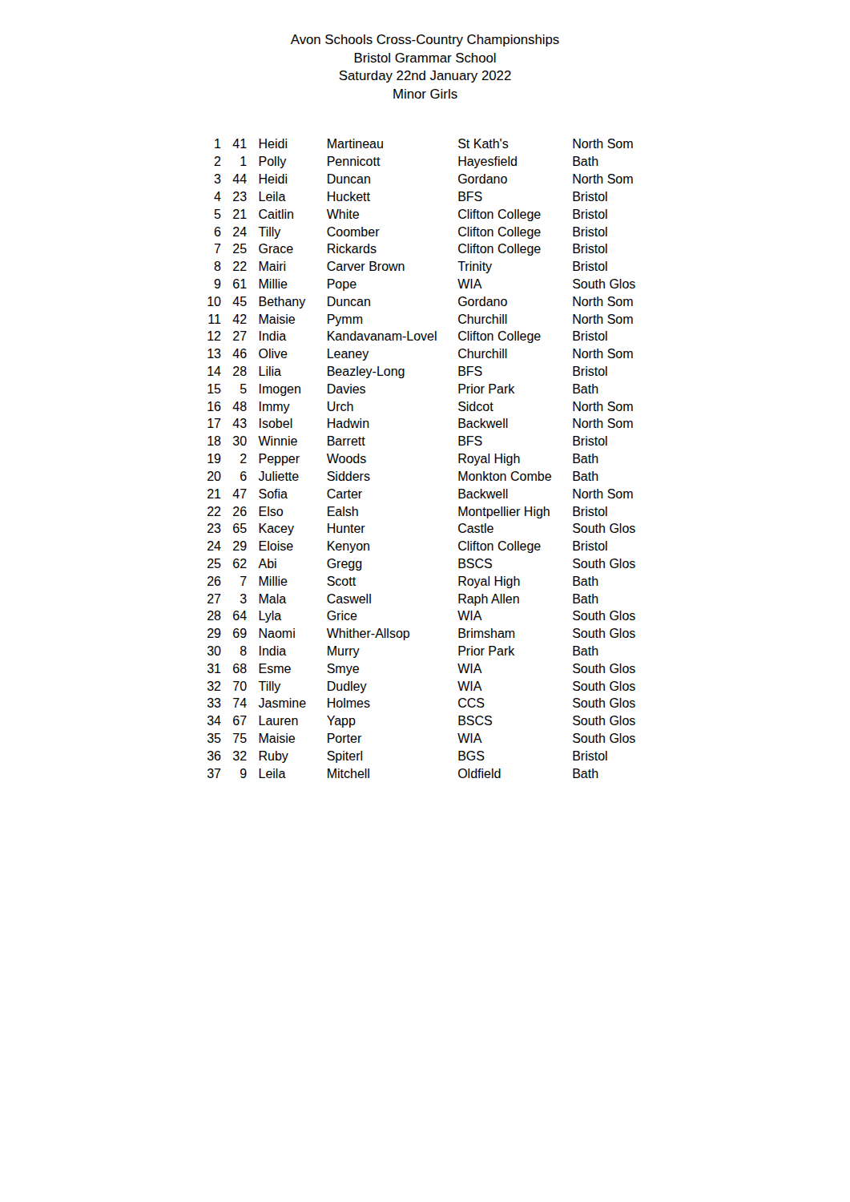Avon Schools Cross-Country Championships
Bristol Grammar School
Saturday 22nd January 2022
Minor Girls
| 1 | 41 | Heidi | Martineau | St Kath's | North Som |
| 2 | 1 | Polly | Pennicott | Hayesfield | Bath |
| 3 | 44 | Heidi | Duncan | Gordano | North Som |
| 4 | 23 | Leila | Huckett | BFS | Bristol |
| 5 | 21 | Caitlin | White | Clifton College | Bristol |
| 6 | 24 | Tilly | Coomber | Clifton College | Bristol |
| 7 | 25 | Grace | Rickards | Clifton College | Bristol |
| 8 | 22 | Mairi | Carver Brown | Trinity | Bristol |
| 9 | 61 | Millie | Pope | WIA | South Glos |
| 10 | 45 | Bethany | Duncan | Gordano | North Som |
| 11 | 42 | Maisie | Pymm | Churchill | North Som |
| 12 | 27 | India | Kandavanam-Lovel | Clifton College | Bristol |
| 13 | 46 | Olive | Leaney | Churchill | North Som |
| 14 | 28 | Lilia | Beazley-Long | BFS | Bristol |
| 15 | 5 | Imogen | Davies | Prior Park | Bath |
| 16 | 48 | Immy | Urch | Sidcot | North Som |
| 17 | 43 | Isobel | Hadwin | Backwell | North Som |
| 18 | 30 | Winnie | Barrett | BFS | Bristol |
| 19 | 2 | Pepper | Woods | Royal High | Bath |
| 20 | 6 | Juliette | Sidders | Monkton Combe | Bath |
| 21 | 47 | Sofia | Carter | Backwell | North Som |
| 22 | 26 | Elso | Ealsh | Montpellier High | Bristol |
| 23 | 65 | Kacey | Hunter | Castle | South Glos |
| 24 | 29 | Eloise | Kenyon | Clifton College | Bristol |
| 25 | 62 | Abi | Gregg | BSCS | South Glos |
| 26 | 7 | Millie | Scott | Royal High | Bath |
| 27 | 3 | Mala | Caswell | Raph Allen | Bath |
| 28 | 64 | Lyla | Grice | WIA | South Glos |
| 29 | 69 | Naomi | Whither-Allsop | Brimsham | South Glos |
| 30 | 8 | India | Murry | Prior Park | Bath |
| 31 | 68 | Esme | Smye | WIA | South Glos |
| 32 | 70 | Tilly | Dudley | WIA | South Glos |
| 33 | 74 | Jasmine | Holmes | CCS | South Glos |
| 34 | 67 | Lauren | Yapp | BSCS | South Glos |
| 35 | 75 | Maisie | Porter | WIA | South Glos |
| 36 | 32 | Ruby | Spiterl | BGS | Bristol |
| 37 | 9 | Leila | Mitchell | Oldfield | Bath |